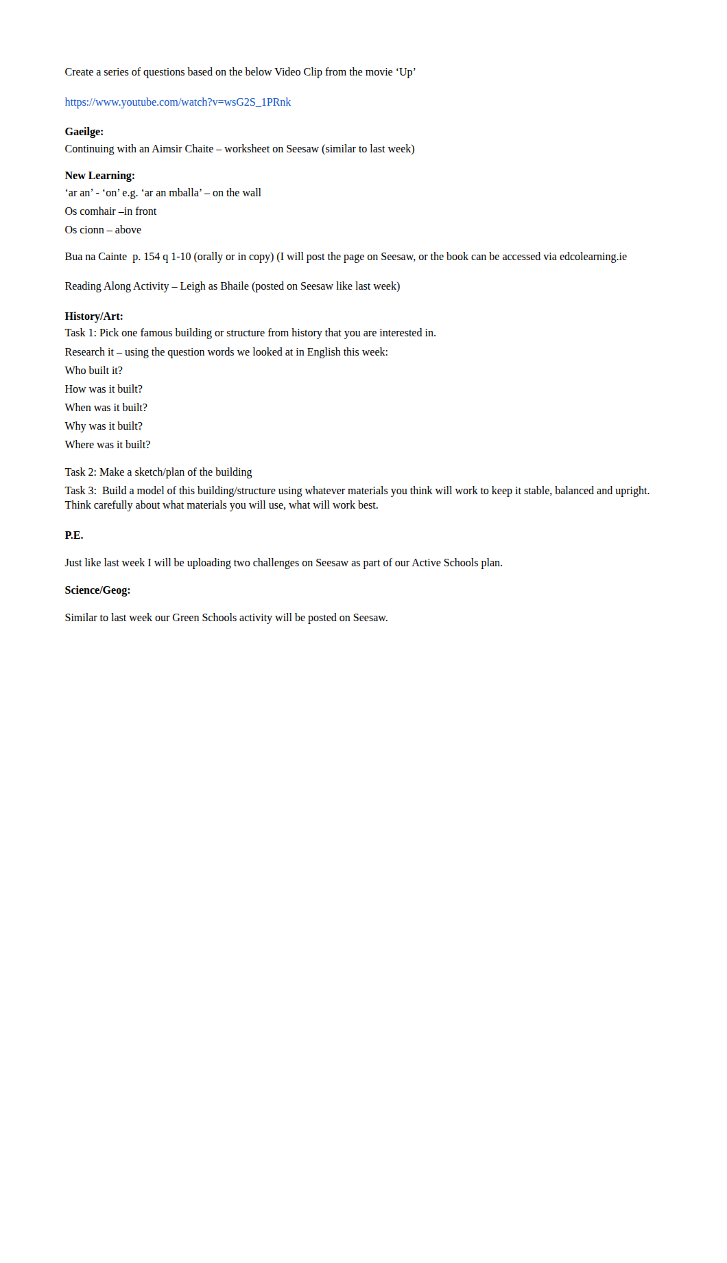Create a series of questions based on the below Video Clip from the movie ‘Up’
https://www.youtube.com/watch?v=wsG2S_1PRnk
Gaeilge:
Continuing with an Aimsir Chaite – worksheet on Seesaw (similar to last week)
New Learning:
‘ar an’ - ‘on’ e.g. ‘ar an mballa’ – on the wall
Os comhair –in front
Os cionn – above
Bua na Cainte p. 154 q 1-10 (orally or in copy) (I will post the page on Seesaw, or the book can be accessed via edcolearning.ie
Reading Along Activity – Leigh as Bhaile (posted on Seesaw like last week)
History/Art:
Task 1: Pick one famous building or structure from history that you are interested in.
Research it – using the question words we looked at in English this week:
Who built it?
How was it built?
When was it built?
Why was it built?
Where was it built?
Task 2: Make a sketch/plan of the building
Task 3: Build a model of this building/structure using whatever materials you think will work to keep it stable, balanced and upright. Think carefully about what materials you will use, what will work best.
P.E.
Just like last week I will be uploading two challenges on Seesaw as part of our Active Schools plan.
Science/Geog:
Similar to last week our Green Schools activity will be posted on Seesaw.
3